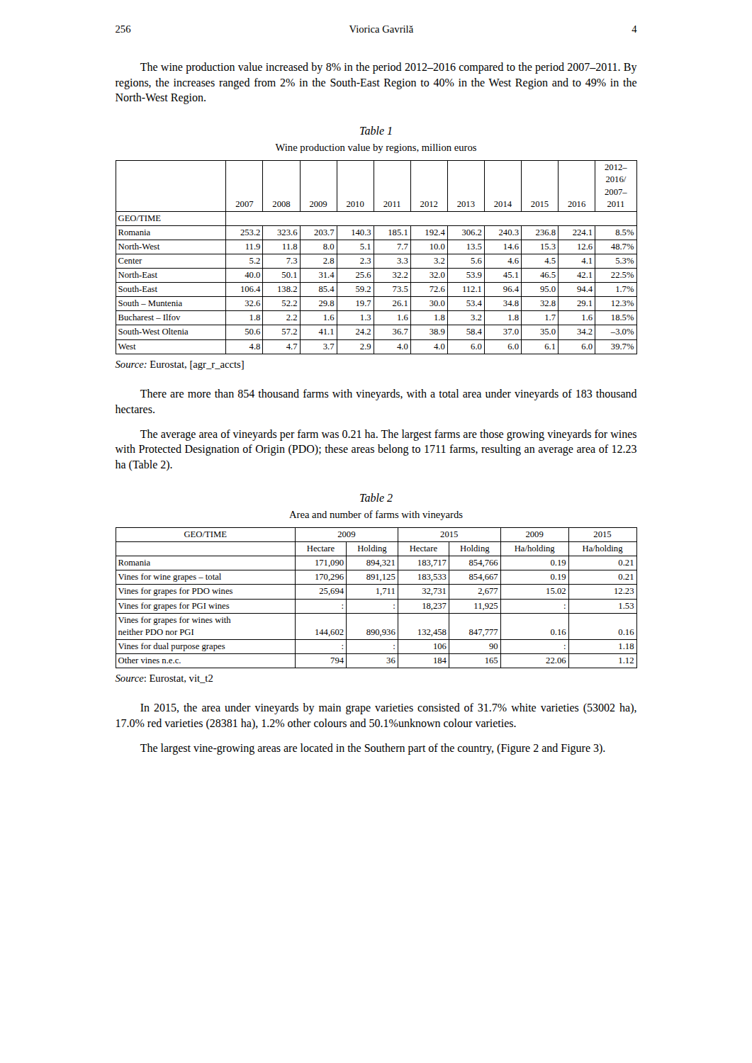256 Viorica Gavrilă 4
The wine production value increased by 8% in the period 2012–2016 compared to the period 2007–2011. By regions, the increases ranged from 2% in the South-East Region to 40% in the West Region and to 49% in the North-West Region.
Table 1
Wine production value by regions, million euros
| | 2007 | 2008 | 2009 | 2010 | 2011 | 2012 | 2013 | 2014 | 2015 | 2016 | 2012– 2016/ 2007– 2011 |
| --- | --- | --- | --- | --- | --- | --- | --- | --- | --- | --- | --- |
| GEO/TIME | |
| Romania | 253.2 | 323.6 | 203.7 | 140.3 | 185.1 | 192.4 | 306.2 | 240.3 | 236.8 | 224.1 | 8.5% |
| North-West | 11.9 | 11.8 | 8.0 | 5.1 | 7.7 | 10.0 | 13.5 | 14.6 | 15.3 | 12.6 | 48.7% |
| Center | 5.2 | 7.3 | 2.8 | 2.3 | 3.3 | 3.2 | 5.6 | 4.6 | 4.5 | 4.1 | 5.3% |
| North-East | 40.0 | 50.1 | 31.4 | 25.6 | 32.2 | 32.0 | 53.9 | 45.1 | 46.5 | 42.1 | 22.5% |
| South-East | 106.4 | 138.2 | 85.4 | 59.2 | 73.5 | 72.6 | 112.1 | 96.4 | 95.0 | 94.4 | 1.7% |
| South – Muntenia | 32.6 | 52.2 | 29.8 | 19.7 | 26.1 | 30.0 | 53.4 | 34.8 | 32.8 | 29.1 | 12.3% |
| Bucharest – Ilfov | 1.8 | 2.2 | 1.6 | 1.3 | 1.6 | 1.8 | 3.2 | 1.8 | 1.7 | 1.6 | 18.5% |
| South-West Oltenia | 50.6 | 57.2 | 41.1 | 24.2 | 36.7 | 38.9 | 58.4 | 37.0 | 35.0 | 34.2 | –3.0% |
| West | 4.8 | 4.7 | 3.7 | 2.9 | 4.0 | 4.0 | 6.0 | 6.0 | 6.1 | 6.0 | 39.7% |
Source: Eurostat, [agr_r_accts]
There are more than 854 thousand farms with vineyards, with a total area under vineyards of 183 thousand hectares.
The average area of vineyards per farm was 0.21 ha. The largest farms are those growing vineyards for wines with Protected Designation of Origin (PDO); these areas belong to 1711 farms, resulting an average area of 12.23 ha (Table 2).
Table 2
Area and number of farms with vineyards
| GEO/TIME | 2009 | 2015 | 2009 | 2015 |
| --- | --- | --- | --- | --- |
| | Hectare | Holding | Hectare | Holding | Ha/holding | Ha/holding |
| Romania | 171,090 | 894,321 | 183,717 | 854,766 | 0.19 | 0.21 |
| Vines for wine grapes – total | 170,296 | 891,125 | 183,533 | 854,667 | 0.19 | 0.21 |
| Vines for grapes for PDO wines | 25,694 | 1,711 | 32,731 | 2,677 | 15.02 | 12.23 |
| Vines for grapes for PGI wines | : | : | 18,237 | 11,925 | : | 1.53 |
| Vines for grapes for wines with neither PDO nor PGI | 144,602 | 890,936 | 132,458 | 847,777 | 0.16 | 0.16 |
| Vines for dual purpose grapes | : | : | 106 | 90 | : | 1.18 |
| Other vines n.e.c. | 794 | 36 | 184 | 165 | 22.06 | 1.12 |
Source: Eurostat, vit_t2
In 2015, the area under vineyards by main grape varieties consisted of 31.7% white varieties (53002 ha), 17.0% red varieties (28381 ha), 1.2% other colours and 50.1%unknown colour varieties.
The largest vine-growing areas are located in the Southern part of the country, (Figure 2 and Figure 3).